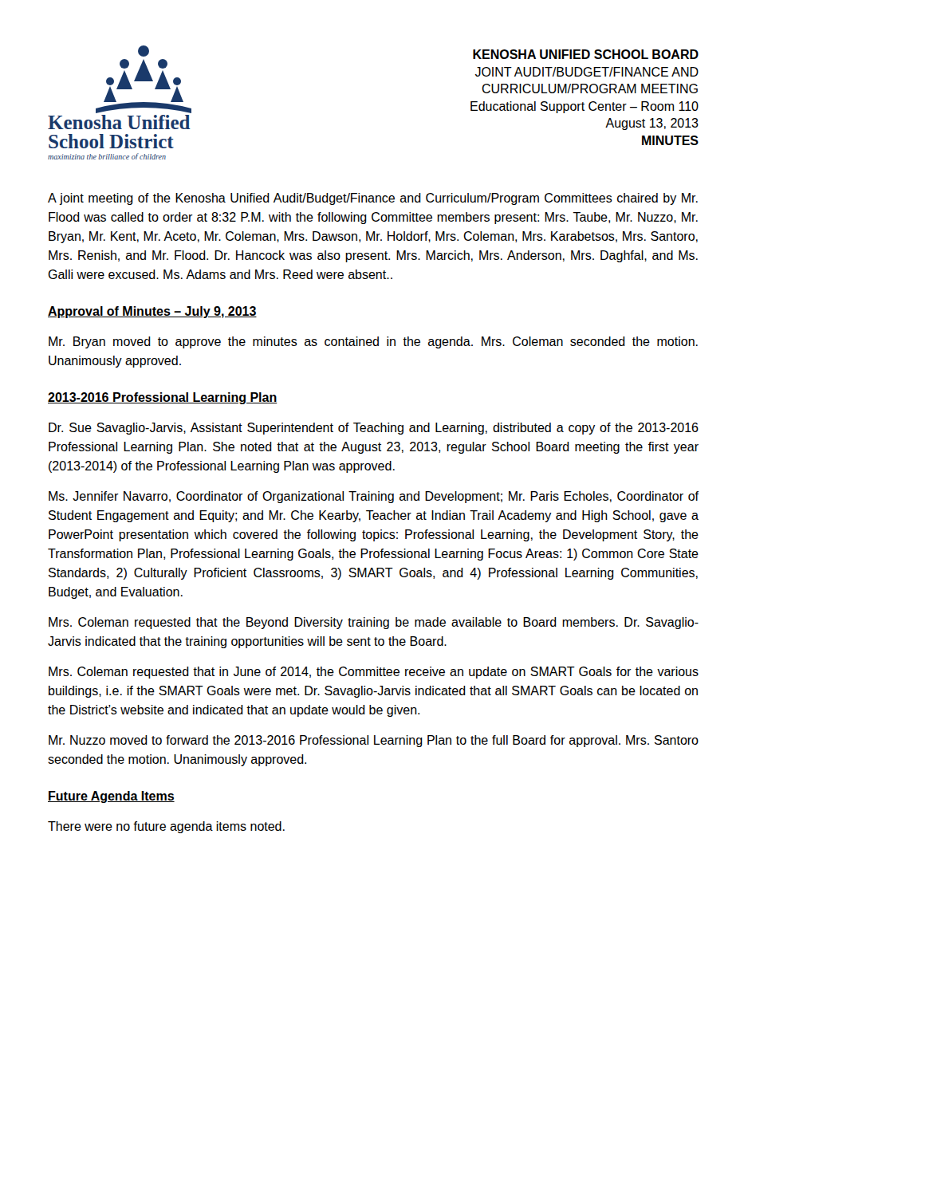Kenosha Unified School District maximizing the brilliance of children
KENOSHA UNIFIED SCHOOL BOARD
JOINT AUDIT/BUDGET/FINANCE AND
CURRICULUM/PROGRAM MEETING
Educational Support Center – Room 110
August 13, 2013
MINUTES
A joint meeting of the Kenosha Unified Audit/Budget/Finance and Curriculum/Program Committees chaired by Mr. Flood was called to order at 8:32 P.M. with the following Committee members present: Mrs. Taube, Mr. Nuzzo, Mr. Bryan, Mr. Kent, Mr. Aceto, Mr. Coleman, Mrs. Dawson, Mr. Holdorf, Mrs. Coleman, Mrs. Karabetsos, Mrs. Santoro, Mrs. Renish, and Mr. Flood. Dr. Hancock was also present. Mrs. Marcich, Mrs. Anderson, Mrs. Daghfal, and Ms. Galli were excused. Ms. Adams and Mrs. Reed were absent..
Approval of Minutes – July 9, 2013
Mr. Bryan moved to approve the minutes as contained in the agenda. Mrs. Coleman seconded the motion. Unanimously approved.
2013-2016 Professional Learning Plan
Dr. Sue Savaglio-Jarvis, Assistant Superintendent of Teaching and Learning, distributed a copy of the 2013-2016 Professional Learning Plan. She noted that at the August 23, 2013, regular School Board meeting the first year (2013-2014) of the Professional Learning Plan was approved.
Ms. Jennifer Navarro, Coordinator of Organizational Training and Development; Mr. Paris Echoles, Coordinator of Student Engagement and Equity; and Mr. Che Kearby, Teacher at Indian Trail Academy and High School, gave a PowerPoint presentation which covered the following topics: Professional Learning, the Development Story, the Transformation Plan, Professional Learning Goals, the Professional Learning Focus Areas: 1) Common Core State Standards, 2) Culturally Proficient Classrooms, 3) SMART Goals, and 4) Professional Learning Communities, Budget, and Evaluation.
Mrs. Coleman requested that the Beyond Diversity training be made available to Board members. Dr. Savaglio-Jarvis indicated that the training opportunities will be sent to the Board.
Mrs. Coleman requested that in June of 2014, the Committee receive an update on SMART Goals for the various buildings, i.e. if the SMART Goals were met. Dr. Savaglio-Jarvis indicated that all SMART Goals can be located on the District’s website and indicated that an update would be given.
Mr. Nuzzo moved to forward the 2013-2016 Professional Learning Plan to the full Board for approval. Mrs. Santoro seconded the motion. Unanimously approved.
Future Agenda Items
There were no future agenda items noted.